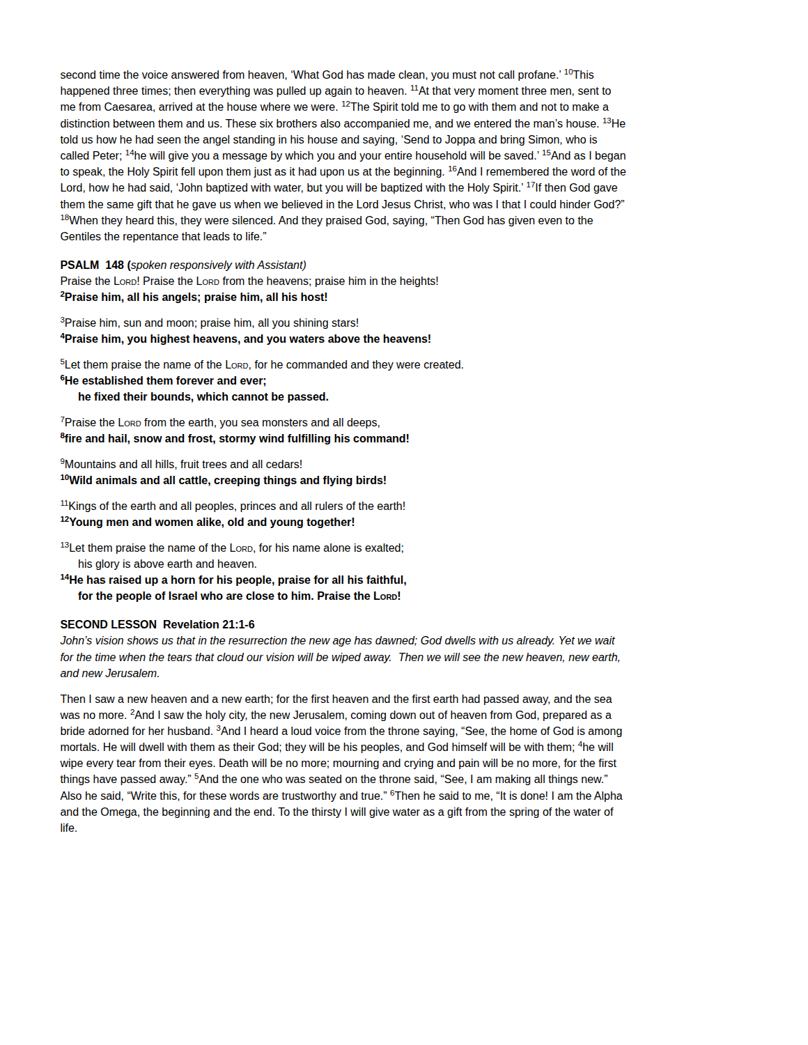second time the voice answered from heaven, ‘What God has made clean, you must not call profane.’ 10This happened three times; then everything was pulled up again to heaven. 11At that very moment three men, sent to me from Caesarea, arrived at the house where we were. 12The Spirit told me to go with them and not to make a distinction between them and us. These six brothers also accompanied me, and we entered the man’s house. 13He told us how he had seen the angel standing in his house and saying, ‘Send to Joppa and bring Simon, who is called Peter; 14he will give you a message by which you and your entire household will be saved.’ 15And as I began to speak, the Holy Spirit fell upon them just as it had upon us at the beginning. 16And I remembered the word of the Lord, how he had said, ‘John baptized with water, but you will be baptized with the Holy Spirit.’ 17If then God gave them the same gift that he gave us when we believed in the Lord Jesus Christ, who was I that I could hinder God?” 18When they heard this, they were silenced. And they praised God, saying, “Then God has given even to the Gentiles the repentance that leads to life.”
PSALM 148 (spoken responsively with Assistant)
Praise the Lord! Praise the Lord from the heavens; praise him in the heights!
2Praise him, all his angels; praise him, all his host!
3Praise him, sun and moon; praise him, all you shining stars!
4Praise him, you highest heavens, and you waters above the heavens!
5Let them praise the name of the Lord, for he commanded and they were created.
6He established them forever and ever;
he fixed their bounds, which cannot be passed.
7Praise the Lord from the earth, you sea monsters and all deeps,
8fire and hail, snow and frost, stormy wind fulfilling his command!
9Mountains and all hills, fruit trees and all cedars!
10Wild animals and all cattle, creeping things and flying birds!
11Kings of the earth and all peoples, princes and all rulers of the earth!
12Young men and women alike, old and young together!
13Let them praise the name of the Lord, for his name alone is exalted;
his glory is above earth and heaven.
14He has raised up a horn for his people, praise for all his faithful,
for the people of Israel who are close to him. Praise the Lord!
SECOND LESSON Revelation 21:1-6
John’s vision shows us that in the resurrection the new age has dawned; God dwells with us already. Yet we wait for the time when the tears that cloud our vision will be wiped away. Then we will see the new heaven, new earth, and new Jerusalem.
Then I saw a new heaven and a new earth; for the first heaven and the first earth had passed away, and the sea was no more. 2And I saw the holy city, the new Jerusalem, coming down out of heaven from God, prepared as a bride adorned for her husband. 3And I heard a loud voice from the throne saying, “See, the home of God is among mortals. He will dwell with them as their God; they will be his peoples, and God himself will be with them; 4he will wipe every tear from their eyes. Death will be no more; mourning and crying and pain will be no more, for the first things have passed away.” 5And the one who was seated on the throne said, “See, I am making all things new.” Also he said, “Write this, for these words are trustworthy and true.” 6Then he said to me, “It is done! I am the Alpha and the Omega, the beginning and the end. To the thirsty I will give water as a gift from the spring of the water of life.